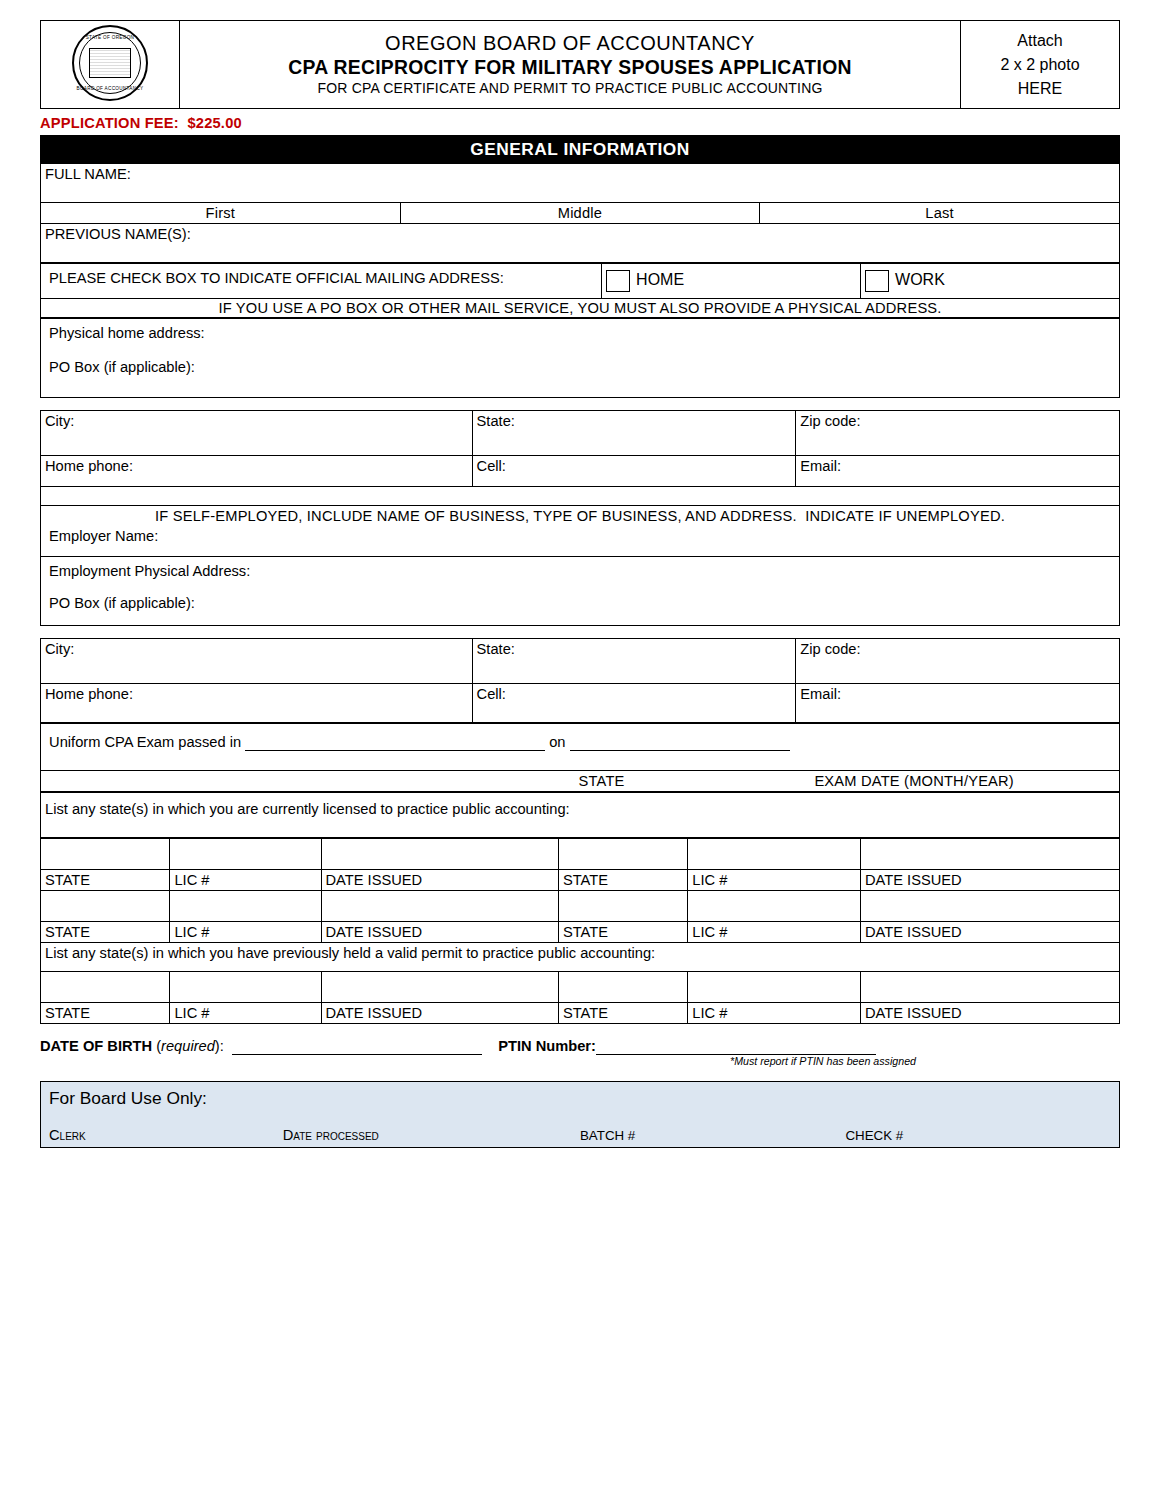| STATE OF OREGON BOARD OF ACCOUNTANCY | OREGON BOARD OF ACCOUNTANCY CPA RECIPROCITY FOR MILITARY SPOUSES APPLICATION FOR CPA CERTIFICATE AND PERMIT TO PRACTICE PUBLIC ACCOUNTING | Attach 2 x 2 photo HERE |
APPLICATION FEE: $225.00
GENERAL INFORMATION
| FULL NAME: |
| First | Middle | Last |
| PREVIOUS NAME(S): |
| PLEASE CHECK BOX TO INDICATE OFFICIAL MAILING ADDRESS: | HOME | WORK |
| IF YOU USE A PO BOX OR OTHER MAIL SERVICE, YOU MUST ALSO PROVIDE A PHYSICAL ADDRESS. |
| Physical home address: PO Box (if applicable): |
| City: | State: | Zip code: |
| Home phone: | Cell: | Email: |
| IF SELF-EMPLOYED, INCLUDE NAME OF BUSINESS, TYPE OF BUSINESS, AND ADDRESS. INDICATE IF UNEMPLOYED. |
| Employer Name: |
| Employment Physical Address: PO Box (if applicable): |
| City: | State: | Zip code: |
| Home phone: | Cell: | Email: |
| Uniform CPA Exam passed in on |
| / / STATE / EXAM DATE (MONTH/YEAR) / |
| List any state(s) in which you are currently licensed to practice public accounting: |
| STATE | LIC # | DATE ISSUED | STATE | LIC # | DATE ISSUED |
| STATE | LIC # | DATE ISSUED | STATE | LIC # | DATE ISSUED |
| List any state(s) in which you have previously held a valid permit to practice public accounting: |
| STATE | LIC # | DATE ISSUED | STATE | LIC # | DATE ISSUED |
DATE OF BIRTH (required): PTIN Number:
*Must report if PTIN has been assigned
For Board Use Only:
| Clerk | Date processed | BATCH # | CHECK # |